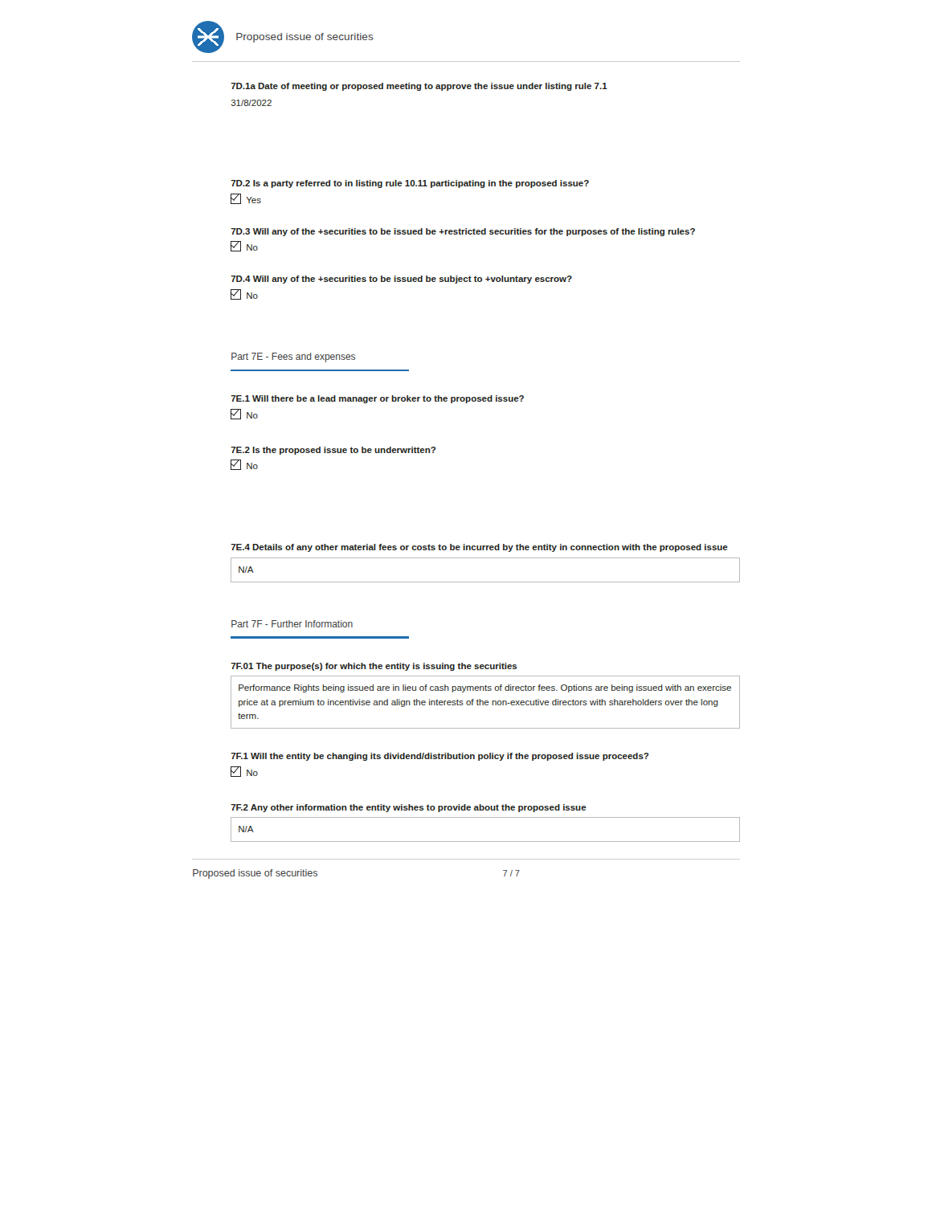Proposed issue of securities
7D.1a Date of meeting or proposed meeting to approve the issue under listing rule 7.1
31/8/2022
7D.2 Is a party referred to in listing rule 10.11 participating in the proposed issue?
Yes
7D.3 Will any of the +securities to be issued be +restricted securities for the purposes of the listing rules?
No
7D.4 Will any of the +securities to be issued be subject to +voluntary escrow?
No
Part 7E - Fees and expenses
7E.1 Will there be a lead manager or broker to the proposed issue?
No
7E.2 Is the proposed issue to be underwritten?
No
7E.4 Details of any other material fees or costs to be incurred by the entity in connection with the proposed issue
N/A
Part 7F - Further Information
7F.01 The purpose(s) for which the entity is issuing the securities
Performance Rights being issued are in lieu of cash payments of director fees. Options are being issued with an exercise price at a premium to incentivise and align the interests of the non-executive directors with shareholders over the long term.
7F.1 Will the entity be changing its dividend/distribution policy if the proposed issue proceeds?
No
7F.2 Any other information the entity wishes to provide about the proposed issue
N/A
Proposed issue of securities
7 / 7